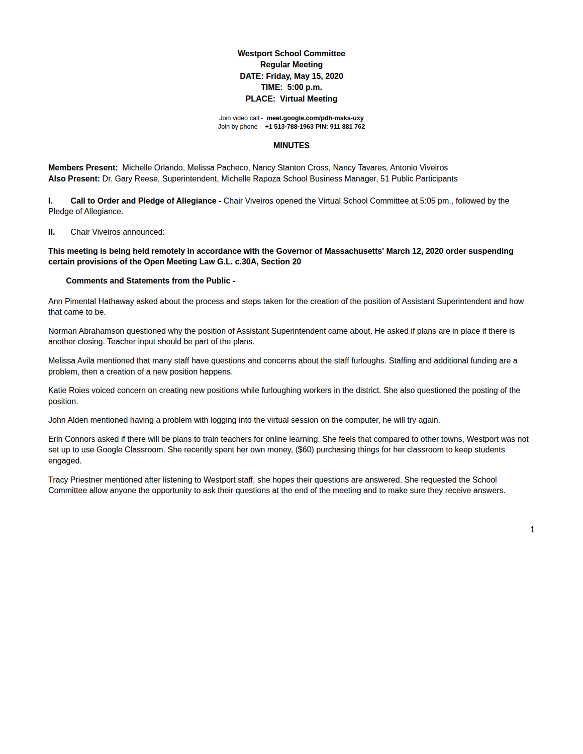Westport School Committee
Regular Meeting
DATE: Friday, May 15, 2020
TIME: 5:00 p.m.
PLACE: Virtual Meeting
Join video call - meet.google.com/pdh-msks-uxy
Join by phone - +1 513-788-1963 PIN: 911 881 762
MINUTES
Members Present: Michelle Orlando, Melissa Pacheco, Nancy Stanton Cross, Nancy Tavares, Antonio Viveiros
Also Present: Dr. Gary Reese, Superintendent, Michelle Rapoza School Business Manager, 51 Public Participants
I. Call to Order and Pledge of Allegiance - Chair Viveiros opened the Virtual School Committee at 5:05 pm., followed by the Pledge of Allegiance.
II. Chair Viveiros announced:
This meeting is being held remotely in accordance with the Governor of Massachusetts' March 12, 2020 order suspending certain provisions of the Open Meeting Law G.L. c.30A, Section 20
Comments and Statements from the Public -
Ann Pimental Hathaway asked about the process and steps taken for the creation of the position of Assistant Superintendent and how that came to be.
Norman Abrahamson questioned why the position of Assistant Superintendent came about. He asked if plans are in place if there is another closing. Teacher input should be part of the plans.
Melissa Avila mentioned that many staff have questions and concerns about the staff furloughs. Staffing and additional funding are a problem, then a creation of a new position happens.
Katie Roies voiced concern on creating new positions while furloughing workers in the district. She also questioned the posting of the position.
John Alden mentioned having a problem with logging into the virtual session on the computer, he will try again.
Erin Connors asked if there will be plans to train teachers for online learning. She feels that compared to other towns, Westport was not set up to use Google Classroom. She recently spent her own money, ($60) purchasing things for her classroom to keep students engaged.
Tracy Priestner mentioned after listening to Westport staff, she hopes their questions are answered. She requested the School Committee allow anyone the opportunity to ask their questions at the end of the meeting and to make sure they receive answers.
1